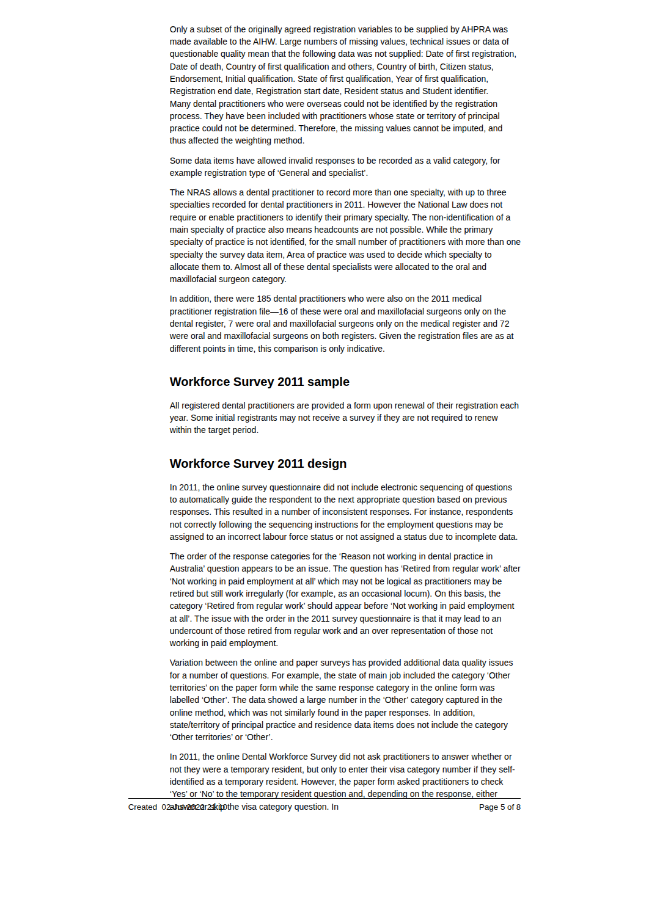Only a subset of the originally agreed registration variables to be supplied by AHPRA was made available to the AIHW. Large numbers of missing values, technical issues or data of questionable quality mean that the following data was not supplied: Date of first registration, Date of death, Country of first qualification and others, Country of birth, Citizen status, Endorsement, Initial qualification. State of first qualification, Year of first qualification, Registration end date, Registration start date, Resident status and Student identifier.
Many dental practitioners who were overseas could not be identified by the registration process. They have been included with practitioners whose state or territory of principal practice could not be determined. Therefore, the missing values cannot be imputed, and thus affected the weighting method.
Some data items have allowed invalid responses to be recorded as a valid category, for example registration type of ‘General and specialist’.
The NRAS allows a dental practitioner to record more than one specialty, with up to three specialties recorded for dental practitioners in 2011. However the National Law does not require or enable practitioners to identify their primary specialty. The non-identification of a main specialty of practice also means headcounts are not possible. While the primary specialty of practice is not identified, for the small number of practitioners with more than one specialty the survey data item, Area of practice was used to decide which specialty to allocate them to. Almost all of these dental specialists were allocated to the oral and maxillofacial surgeon category.
In addition, there were 185 dental practitioners who were also on the 2011 medical practitioner registration file—16 of these were oral and maxillofacial surgeons only on the dental register, 7 were oral and maxillofacial surgeons only on the medical register and 72 were oral and maxillofacial surgeons on both registers. Given the registration files are as at different points in time, this comparison is only indicative.
Workforce Survey 2011 sample
All registered dental practitioners are provided a form upon renewal of their registration each year. Some initial registrants may not receive a survey if they are not required to renew within the target period.
Workforce Survey 2011 design
In 2011, the online survey questionnaire did not include electronic sequencing of questions to automatically guide the respondent to the next appropriate question based on previous responses. This resulted in a number of inconsistent responses. For instance, respondents not correctly following the sequencing instructions for the employment questions may be assigned to an incorrect labour force status or not assigned a status due to incomplete data.
The order of the response categories for the ‘Reason not working in dental practice in Australia’ question appears to be an issue. The question has ‘Retired from regular work’ after ‘Not working in paid employment at all’ which may not be logical as practitioners may be retired but still work irregularly (for example, as an occasional locum). On this basis, the category ‘Retired from regular work’ should appear before ‘Not working in paid employment at all’. The issue with the order in the 2011 survey questionnaire is that it may lead to an undercount of those retired from regular work and an over representation of those not working in paid employment.
Variation between the online and paper surveys has provided additional data quality issues for a number of questions. For example, the state of main job included the category ‘Other territories’ on the paper form while the same response category in the online form was labelled ‘Other’. The data showed a large number in the ‘Other’ category captured in the online method, which was not similarly found in the paper responses. In addition, state/territory of principal practice and residence data items does not include the category ‘Other territories’ or ‘Other’.
In 2011, the online Dental Workforce Survey did not ask practitioners to answer whether or not they were a temporary resident, but only to enter their visa category number if they self-identified as a temporary resident. However, the paper form asked practitioners to check ‘Yes’ or ‘No’ to the temporary resident question and, depending on the response, either answer or skip the visa category question. In
Created 02-Jul-2022 21:10
Page 5 of 8